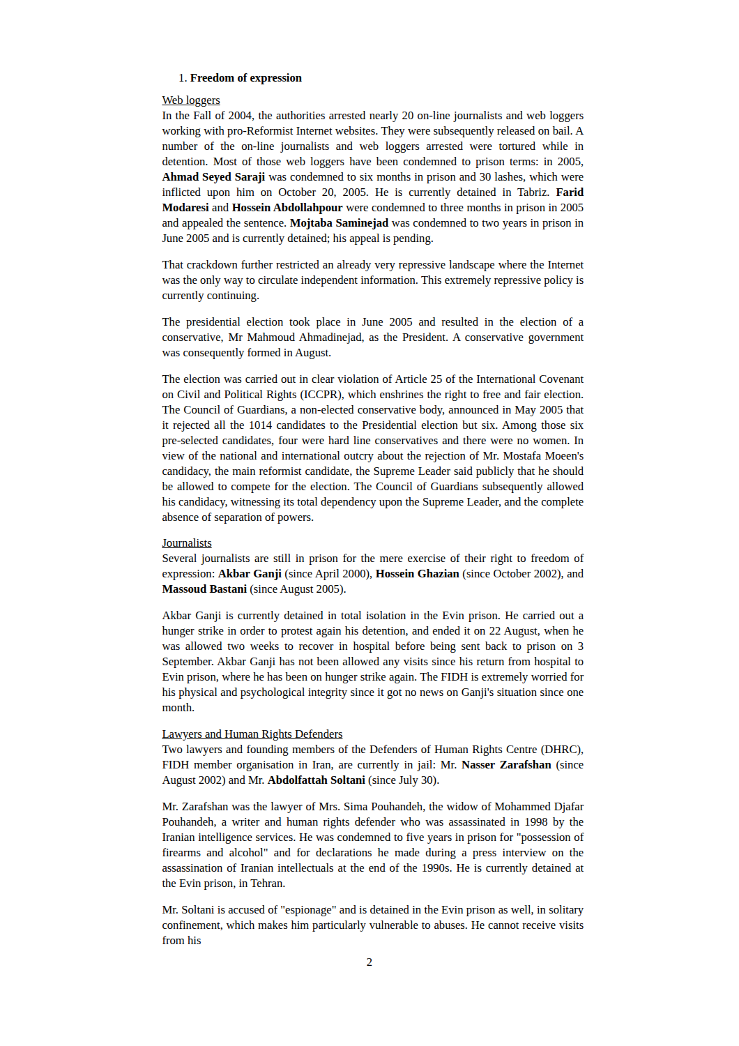Freedom of expression
Web loggers
In the Fall of 2004, the authorities arrested nearly 20 on-line journalists and web loggers working with pro-Reformist Internet websites. They were subsequently released on bail. A number of the on-line journalists and web loggers arrested were tortured while in detention. Most of those web loggers have been condemned to prison terms: in 2005, Ahmad Seyed Saraji was condemned to six months in prison and 30 lashes, which were inflicted upon him on October 20, 2005. He is currently detained in Tabriz. Farid Modaresi and Hossein Abdollahpour were condemned to three months in prison in 2005 and appealed the sentence. Mojtaba Saminejad was condemned to two years in prison in June 2005 and is currently detained; his appeal is pending.
That crackdown further restricted an already very repressive landscape where the Internet was the only way to circulate independent information. This extremely repressive policy is currently continuing.
The presidential election took place in June 2005 and resulted in the election of a conservative, Mr Mahmoud Ahmadinejad, as the President. A conservative government was consequently formed in August.
The election was carried out in clear violation of Article 25 of the International Covenant on Civil and Political Rights (ICCPR), which enshrines the right to free and fair election. The Council of Guardians, a non-elected conservative body, announced in May 2005 that it rejected all the 1014 candidates to the Presidential election but six. Among those six pre-selected candidates, four were hard line conservatives and there were no women. In view of the national and international outcry about the rejection of Mr. Mostafa Moeen's candidacy, the main reformist candidate, the Supreme Leader said publicly that he should be allowed to compete for the election. The Council of Guardians subsequently allowed his candidacy, witnessing its total dependency upon the Supreme Leader, and the complete absence of separation of powers.
Journalists
Several journalists are still in prison for the mere exercise of their right to freedom of expression: Akbar Ganji (since April 2000), Hossein Ghazian (since October 2002), and Massoud Bastani (since August 2005).
Akbar Ganji is currently detained in total isolation in the Evin prison. He carried out a hunger strike in order to protest again his detention, and ended it on 22 August, when he was allowed two weeks to recover in hospital before being sent back to prison on 3 September. Akbar Ganji has not been allowed any visits since his return from hospital to Evin prison, where he has been on hunger strike again. The FIDH is extremely worried for his physical and psychological integrity since it got no news on Ganji's situation since one month.
Lawyers and Human Rights Defenders
Two lawyers and founding members of the Defenders of Human Rights Centre (DHRC), FIDH member organisation in Iran, are currently in jail: Mr. Nasser Zarafshan (since August 2002) and Mr. Abdolfattah Soltani (since July 30).
Mr. Zarafshan was the lawyer of Mrs. Sima Pouhandeh, the widow of Mohammed Djafar Pouhandeh, a writer and human rights defender who was assassinated in 1998 by the Iranian intelligence services. He was condemned to five years in prison for "possession of firearms and alcohol" and for declarations he made during a press interview on the assassination of Iranian intellectuals at the end of the 1990s. He is currently detained at the Evin prison, in Tehran.
Mr. Soltani is accused of "espionage" and is detained in the Evin prison as well, in solitary confinement, which makes him particularly vulnerable to abuses. He cannot receive visits from his
2